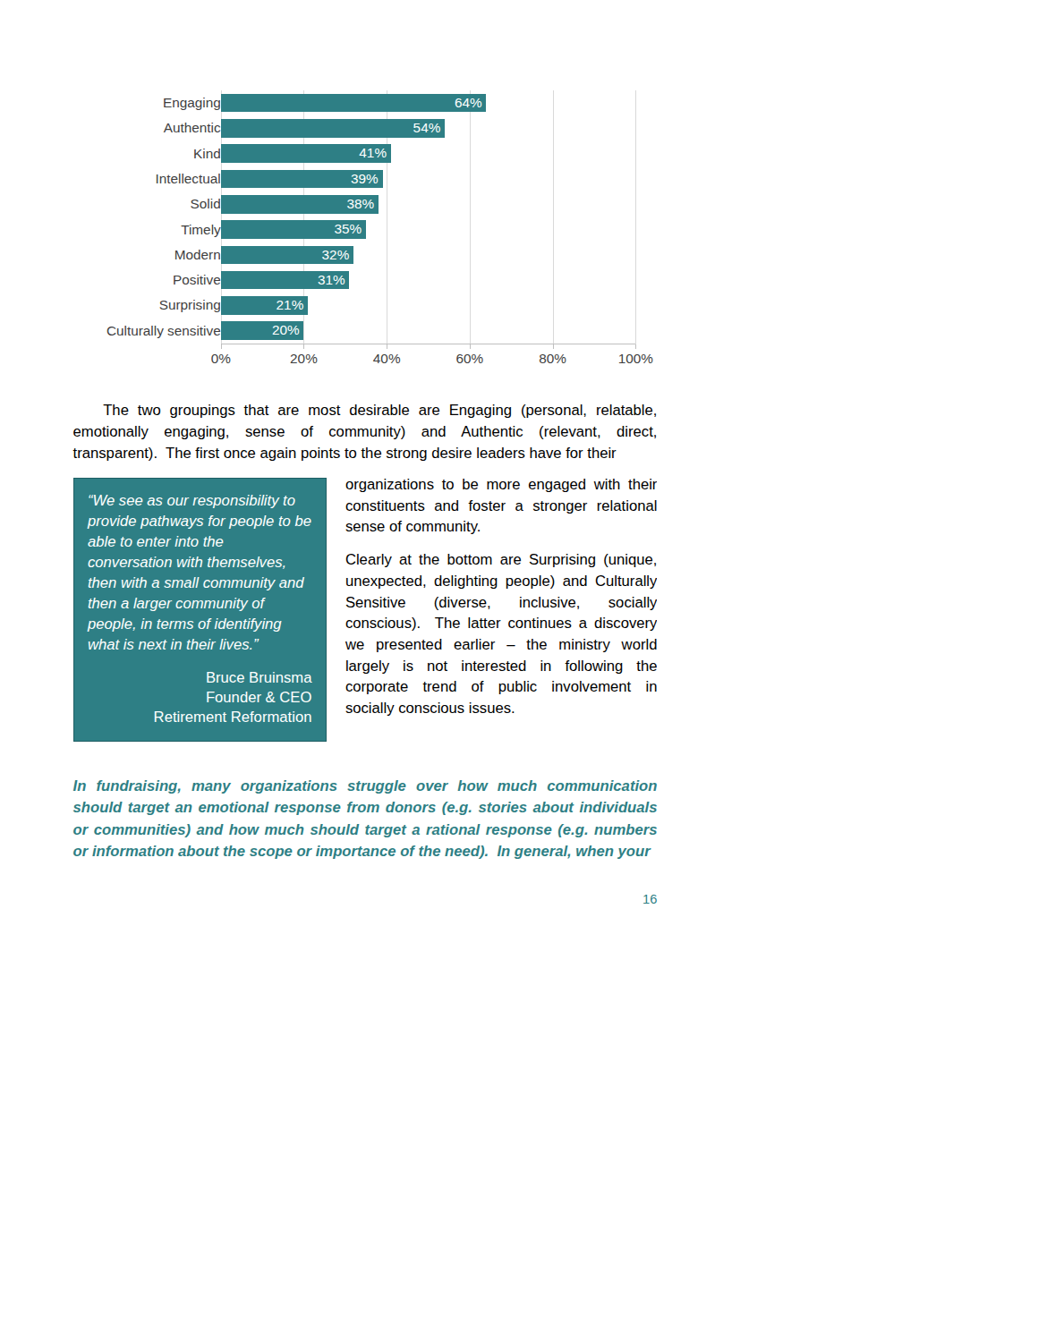| Engaging | 64% |
| Authentic | 54% |
| Kind | 41% |
| Intellectual | 39% |
| Solid | 38% |
| Timely | 35% |
| Modern | 32% |
| Positive | 31% |
| Surprising | 21% |
| Culturally sensitive | 20% |
0% 20% 40% 60% 80% 100%
The two groupings that are most desirable are Engaging (personal, relatable, emotionally engaging, sense of community) and Authentic (relevant, direct, transparent). The first once again points to the strong desire leaders have for their
“We see as our responsibility to provide pathways for people to be able to enter into the conversation with themselves, then with a small community and then a larger community of people, in terms of identifying what is next in their lives.”
Bruce Bruinsma
Founder & CEO
Retirement Reformation
organizations to be more engaged with their constituents and foster a stronger relational sense of community.
Clearly at the bottom are Surprising (unique, unexpected, delighting people) and Culturally Sensitive (diverse, inclusive, socially conscious). The latter continues a discovery we presented earlier – the ministry world largely is not interested in following the corporate trend of public involvement in socially conscious issues.
In fundraising, many organizations struggle over how much communication should target an emotional response from donors (e.g. stories about individuals or communities) and how much should target a rational response (e.g. numbers or information about the scope or importance of the need). In general, when your
16